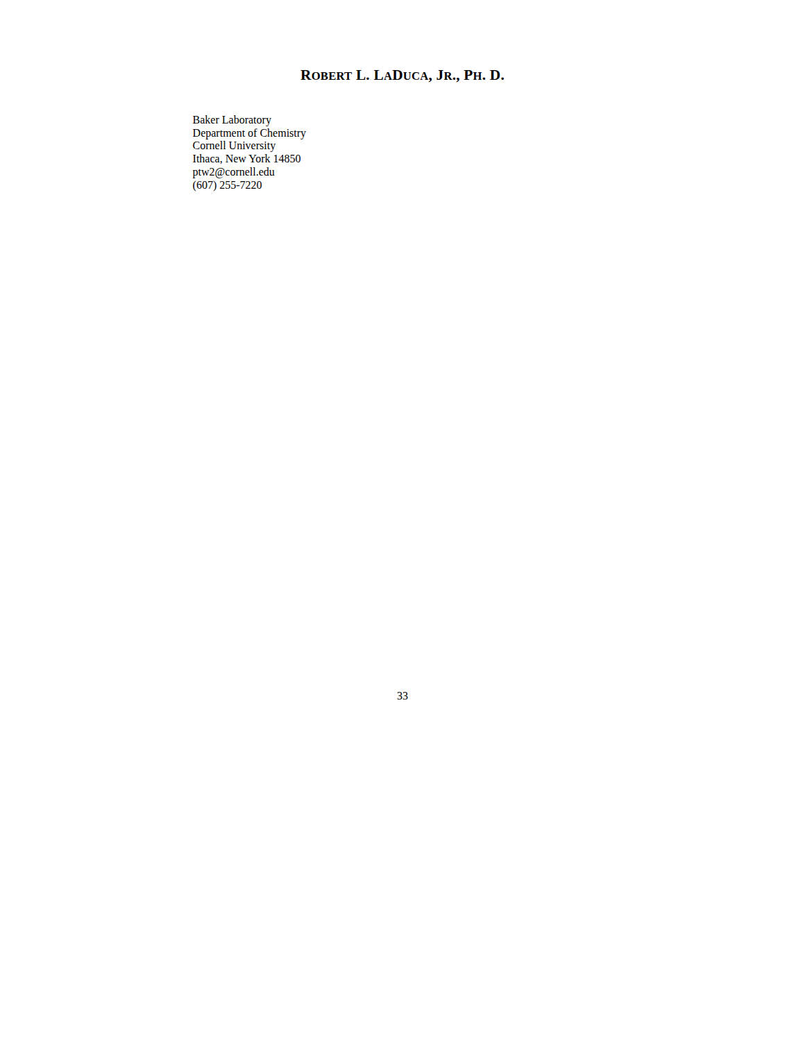Robert L. La Duca, Jr., Ph. D.
Baker Laboratory
Department of Chemistry
Cornell University
Ithaca, New York 14850
ptw2@cornell.edu
(607) 255-7220
33